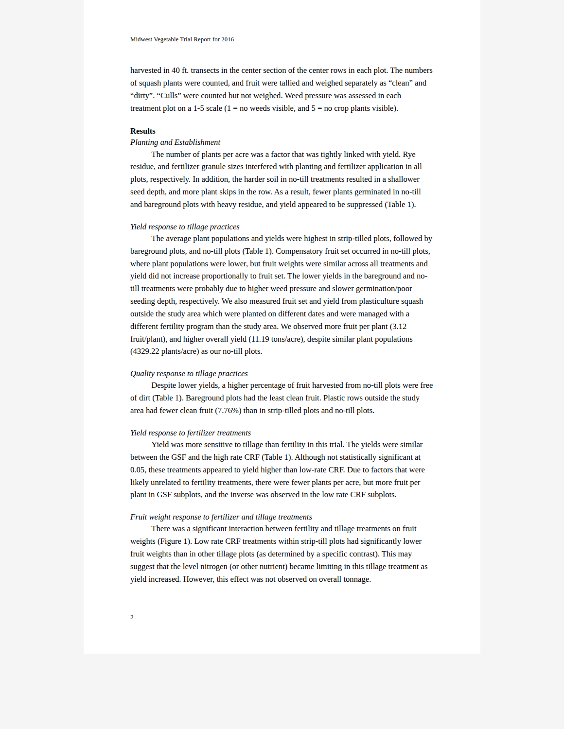Midwest Vegetable Trial Report for 2016
harvested in 40 ft. transects in the center section of the center rows in each plot. The numbers of squash plants were counted, and fruit were tallied and weighed separately as “clean” and “dirty”. “Culls” were counted but not weighed. Weed pressure was assessed in each treatment plot on a 1-5 scale (1 = no weeds visible, and 5 = no crop plants visible).
Results
Planting and Establishment
The number of plants per acre was a factor that was tightly linked with yield. Rye residue, and fertilizer granule sizes interfered with planting and fertilizer application in all plots, respectively. In addition, the harder soil in no-till treatments resulted in a shallower seed depth, and more plant skips in the row. As a result, fewer plants germinated in no-till and bareground plots with heavy residue, and yield appeared to be suppressed (Table 1).
Yield response to tillage practices
The average plant populations and yields were highest in strip-tilled plots, followed by bareground plots, and no-till plots (Table 1). Compensatory fruit set occurred in no-till plots, where plant populations were lower, but fruit weights were similar across all treatments and yield did not increase proportionally to fruit set. The lower yields in the bareground and no-till treatments were probably due to higher weed pressure and slower germination/poor seeding depth, respectively. We also measured fruit set and yield from plasticulture squash outside the study area which were planted on different dates and were managed with a different fertility program than the study area. We observed more fruit per plant (3.12 fruit/plant), and higher overall yield (11.19 tons/acre), despite similar plant populations (4329.22 plants/acre) as our no-till plots.
Quality response to tillage practices
Despite lower yields, a higher percentage of fruit harvested from no-till plots were free of dirt (Table 1). Bareground plots had the least clean fruit. Plastic rows outside the study area had fewer clean fruit (7.76%) than in strip-tilled plots and no-till plots.
Yield response to fertilizer treatments
Yield was more sensitive to tillage than fertility in this trial. The yields were similar between the GSF and the high rate CRF (Table 1). Although not statistically significant at 0.05, these treatments appeared to yield higher than low-rate CRF. Due to factors that were likely unrelated to fertility treatments, there were fewer plants per acre, but more fruit per plant in GSF subplots, and the inverse was observed in the low rate CRF subplots.
Fruit weight response to fertilizer and tillage treatments
There was a significant interaction between fertility and tillage treatments on fruit weights (Figure 1). Low rate CRF treatments within strip-till plots had significantly lower fruit weights than in other tillage plots (as determined by a specific contrast). This may suggest that the level nitrogen (or other nutrient) became limiting in this tillage treatment as yield increased. However, this effect was not observed on overall tonnage.
2